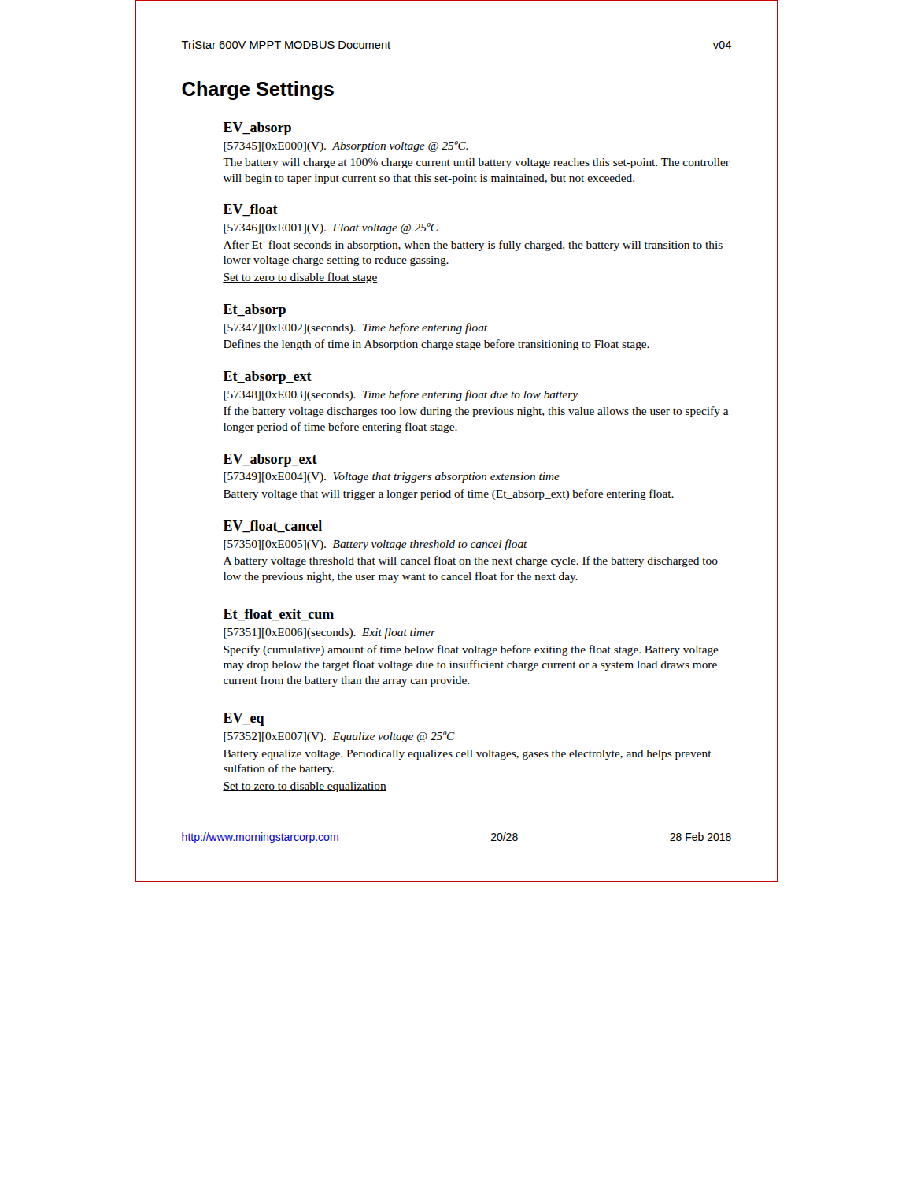TriStar 600V MPPT MODBUS Document v04
Charge Settings
EV_absorp
[57345][0xE000](V). Absorption voltage @ 25ºC.
The battery will charge at 100% charge current until battery voltage reaches this set-point. The controller will begin to taper input current so that this set-point is maintained, but not exceeded.
EV_float
[57346][0xE001](V). Float voltage @ 25ºC
After Et_float seconds in absorption, when the battery is fully charged, the battery will transition to this lower voltage charge setting to reduce gassing.
Set to zero to disable float stage
Et_absorp
[57347][0xE002](seconds). Time before entering float
Defines the length of time in Absorption charge stage before transitioning to Float stage.
Et_absorp_ext
[57348][0xE003](seconds). Time before entering float due to low battery
If the battery voltage discharges too low during the previous night, this value allows the user to specify a longer period of time before entering float stage.
EV_absorp_ext
[57349][0xE004](V). Voltage that triggers absorption extension time
Battery voltage that will trigger a longer period of time (Et_absorp_ext) before entering float.
EV_float_cancel
[57350][0xE005](V). Battery voltage threshold to cancel float
A battery voltage threshold that will cancel float on the next charge cycle. If the battery discharged too low the previous night, the user may want to cancel float for the next day.
Et_float_exit_cum
[57351][0xE006](seconds). Exit float timer
Specify (cumulative) amount of time below float voltage before exiting the float stage. Battery voltage may drop below the target float voltage due to insufficient charge current or a system load draws more current from the battery than the array can provide.
EV_eq
[57352][0xE007](V). Equalize voltage @ 25ºC
Battery equalize voltage. Periodically equalizes cell voltages, gases the electrolyte, and helps prevent sulfation of the battery.
Set to zero to disable equalization
http://www.morningstarcorp.com 20/28 28 Feb 2018